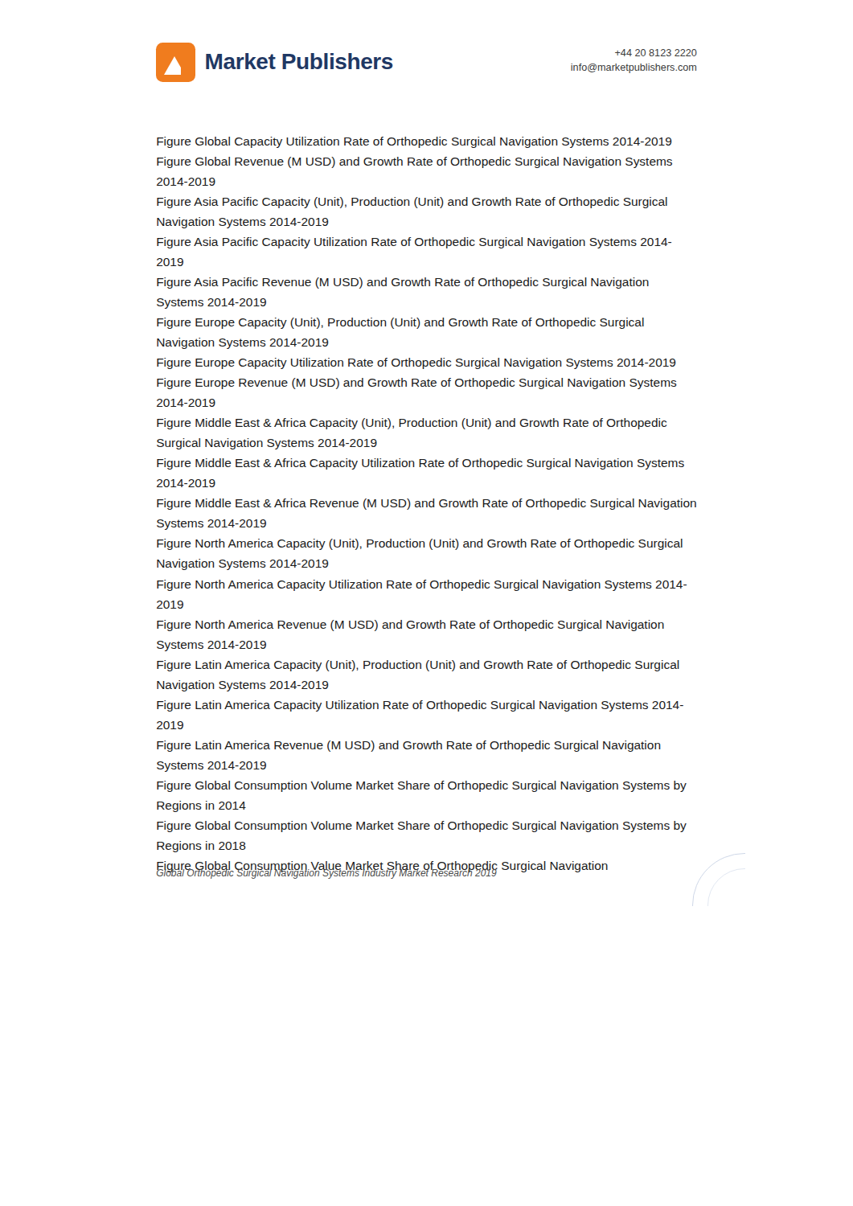Market Publishers
+44 20 8123 2220
info@marketpublishers.com
Figure Global Capacity Utilization Rate of Orthopedic Surgical Navigation Systems 2014-2019
Figure Global Revenue (M USD) and Growth Rate of Orthopedic Surgical Navigation Systems 2014-2019
Figure Asia Pacific Capacity (Unit), Production (Unit) and Growth Rate of Orthopedic Surgical Navigation Systems 2014-2019
Figure Asia Pacific Capacity Utilization Rate of Orthopedic Surgical Navigation Systems 2014-2019
Figure Asia Pacific Revenue (M USD) and Growth Rate of Orthopedic Surgical Navigation Systems 2014-2019
Figure Europe Capacity (Unit), Production (Unit) and Growth Rate of Orthopedic Surgical Navigation Systems 2014-2019
Figure Europe Capacity Utilization Rate of Orthopedic Surgical Navigation Systems 2014-2019
Figure Europe Revenue (M USD) and Growth Rate of Orthopedic Surgical Navigation Systems 2014-2019
Figure Middle East & Africa Capacity (Unit), Production (Unit) and Growth Rate of Orthopedic Surgical Navigation Systems 2014-2019
Figure Middle East & Africa Capacity Utilization Rate of Orthopedic Surgical Navigation Systems 2014-2019
Figure Middle East & Africa Revenue (M USD) and Growth Rate of Orthopedic Surgical Navigation Systems 2014-2019
Figure North America Capacity (Unit), Production (Unit) and Growth Rate of Orthopedic Surgical Navigation Systems 2014-2019
Figure North America Capacity Utilization Rate of Orthopedic Surgical Navigation Systems 2014-2019
Figure North America Revenue (M USD) and Growth Rate of Orthopedic Surgical Navigation Systems 2014-2019
Figure Latin America Capacity (Unit), Production (Unit) and Growth Rate of Orthopedic Surgical Navigation Systems 2014-2019
Figure Latin America Capacity Utilization Rate of Orthopedic Surgical Navigation Systems 2014-2019
Figure Latin America Revenue (M USD) and Growth Rate of Orthopedic Surgical Navigation Systems 2014-2019
Figure Global Consumption Volume Market Share of Orthopedic Surgical Navigation Systems by Regions in 2014
Figure Global Consumption Volume Market Share of Orthopedic Surgical Navigation Systems by Regions in 2018
Figure Global Consumption Value Market Share of Orthopedic Surgical Navigation
Global Orthopedic Surgical Navigation Systems Industry Market Research 2019